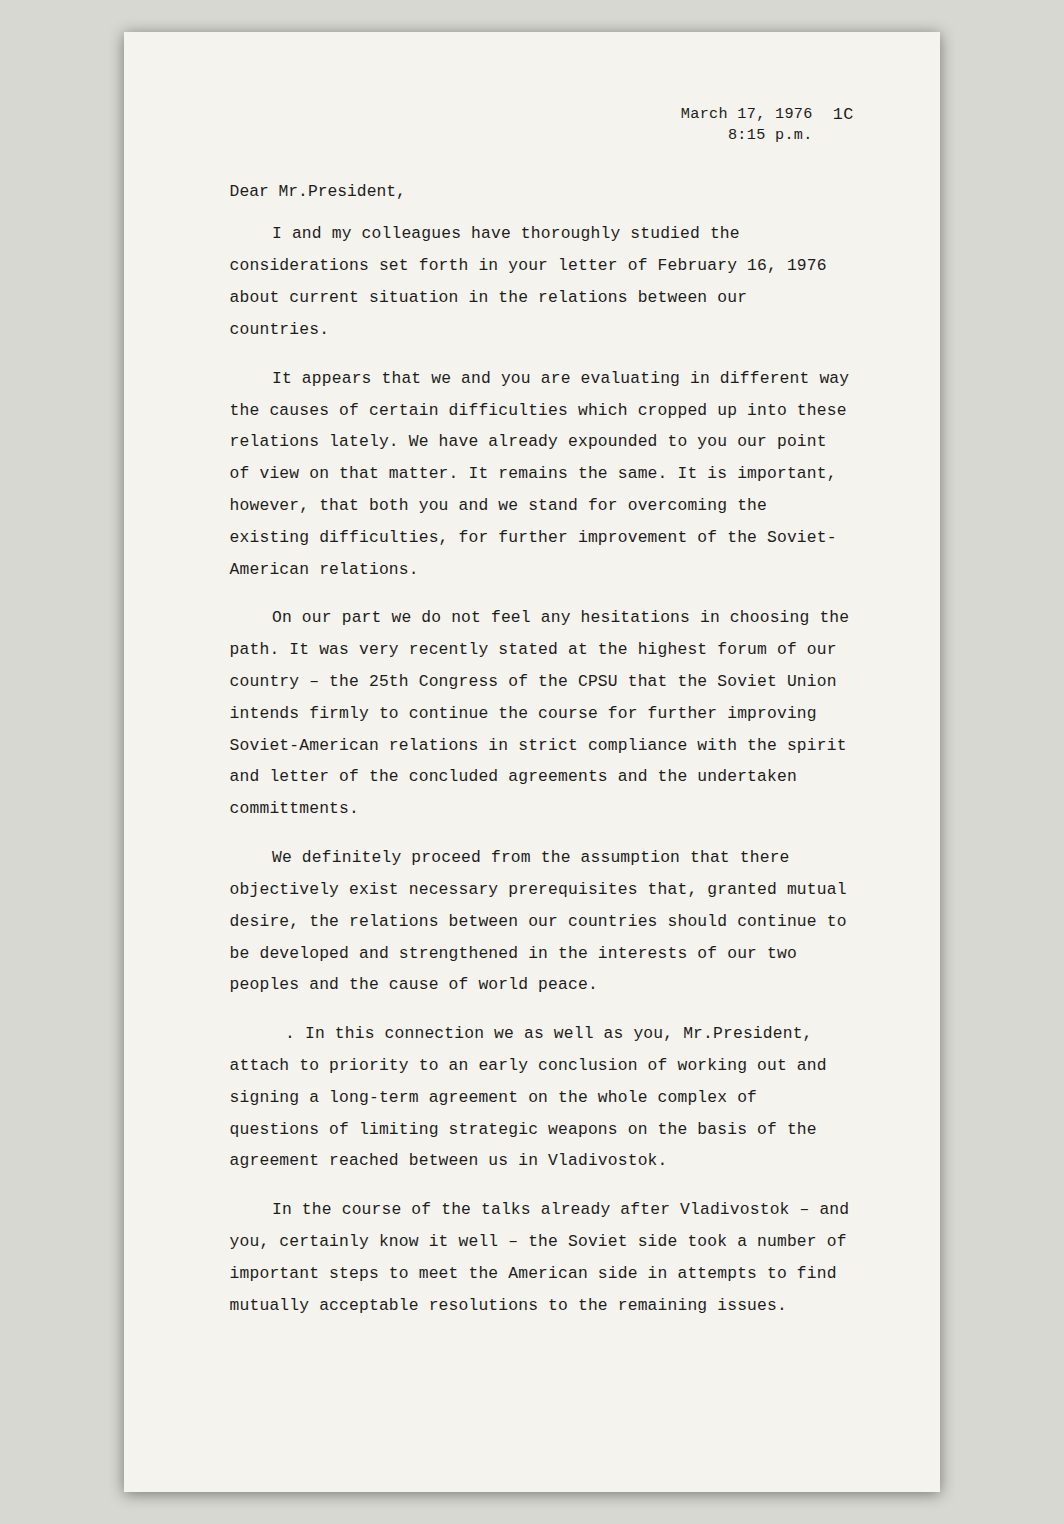1C March 17, 1976
8:15 p.m.
Dear Mr.President,
I and my colleagues have thoroughly studied the considerations set forth in your letter of February 16, 1976 about current situation in the relations between our countries.
It appears that we and you are evaluating in different way the causes of certain difficulties which cropped up into these relations lately. We have already expounded to you our point of view on that matter. It remains the same. It is important, however, that both you and we stand for overcoming the existing difficulties, for further improvement of the Soviet-American relations.
On our part we do not feel any hesitations in choosing the path. It was very recently stated at the highest forum of our country – the 25th Congress of the CPSU that the Soviet Union intends firmly to continue the course for further improving Soviet-American relations in strict compliance with the spirit and letter of the concluded agreements and the undertaken committments.
We definitely proceed from the assumption that there objectively exist necessary prerequisites that, granted mutual desire, the relations between our countries should continue to be developed and strengthened in the interests of our two peoples and the cause of world peace.
. In this connection we as well as you, Mr.President, attach to priority to an early conclusion of working out and signing a long-term agreement on the whole complex of questions of limiting strategic weapons on the basis of the agreement reached between us in Vladivostok.
In the course of the talks already after Vladivostok – and you, certainly know it well – the Soviet side took a number of important steps to meet the American side in attempts to find mutually acceptable resolutions to the remaining issues.